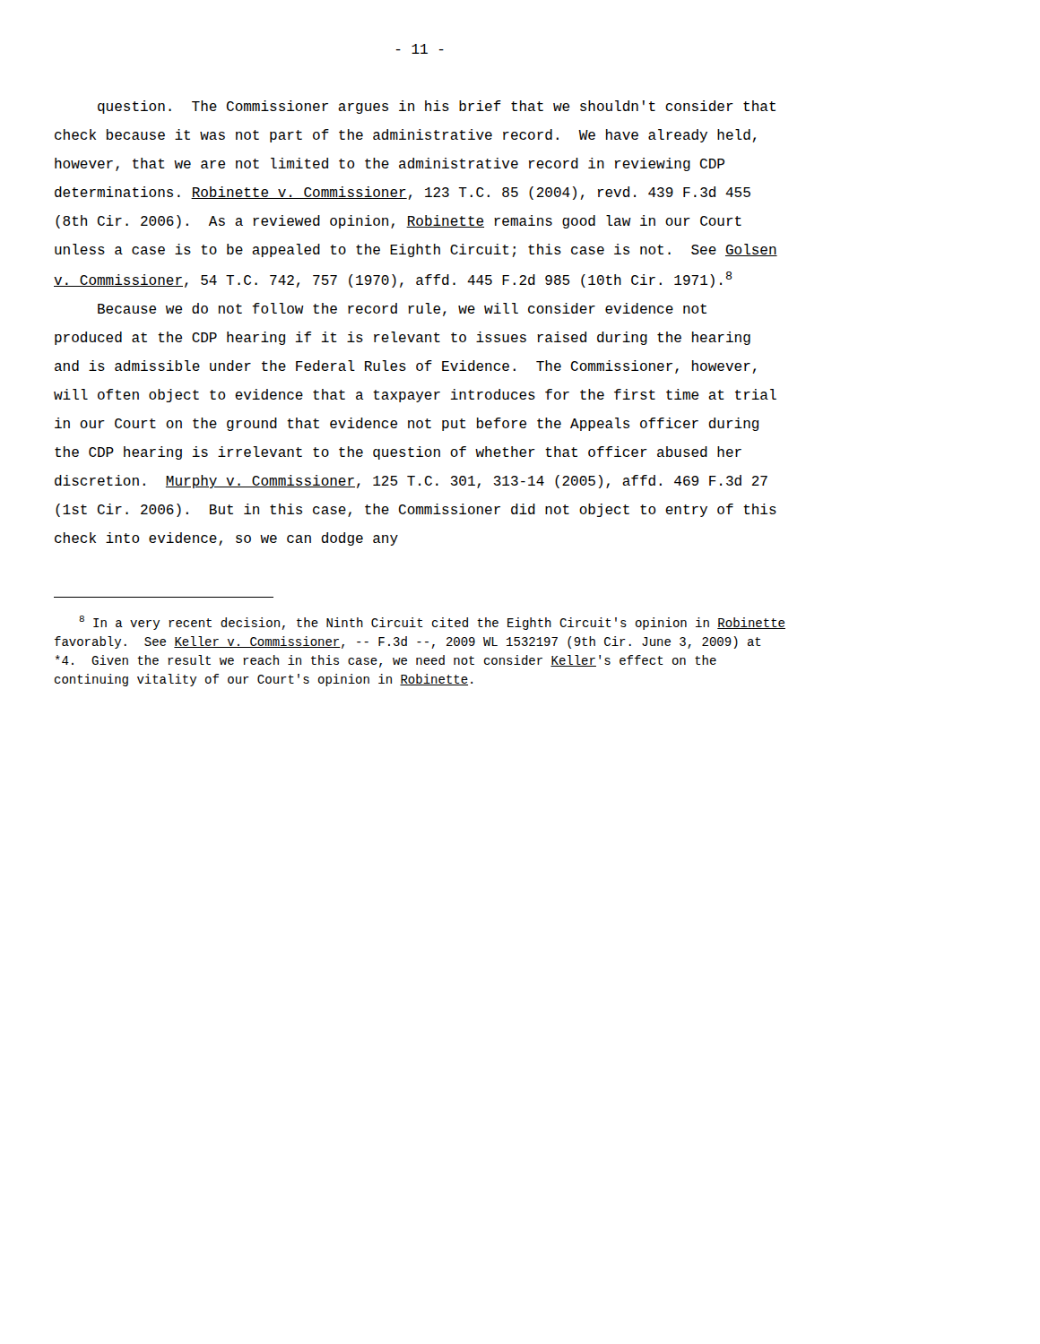- 11 -
question. The Commissioner argues in his brief that we shouldn't consider that check because it was not part of the administrative record. We have already held, however, that we are not limited to the administrative record in reviewing CDP determinations. Robinette v. Commissioner, 123 T.C. 85 (2004), revd. 439 F.3d 455 (8th Cir. 2006). As a reviewed opinion, Robinette remains good law in our Court unless a case is to be appealed to the Eighth Circuit; this case is not. See Golsen v. Commissioner, 54 T.C. 742, 757 (1970), affd. 445 F.2d 985 (10th Cir. 1971).8
Because we do not follow the record rule, we will consider evidence not produced at the CDP hearing if it is relevant to issues raised during the hearing and is admissible under the Federal Rules of Evidence. The Commissioner, however, will often object to evidence that a taxpayer introduces for the first time at trial in our Court on the ground that evidence not put before the Appeals officer during the CDP hearing is irrelevant to the question of whether that officer abused her discretion. Murphy v. Commissioner, 125 T.C. 301, 313-14 (2005), affd. 469 F.3d 27 (1st Cir. 2006). But in this case, the Commissioner did not object to entry of this check into evidence, so we can dodge any
8 In a very recent decision, the Ninth Circuit cited the Eighth Circuit's opinion in Robinette favorably. See Keller v. Commissioner, -- F.3d --, 2009 WL 1532197 (9th Cir. June 3, 2009) at *4. Given the result we reach in this case, we need not consider Keller's effect on the continuing vitality of our Court's opinion in Robinette.